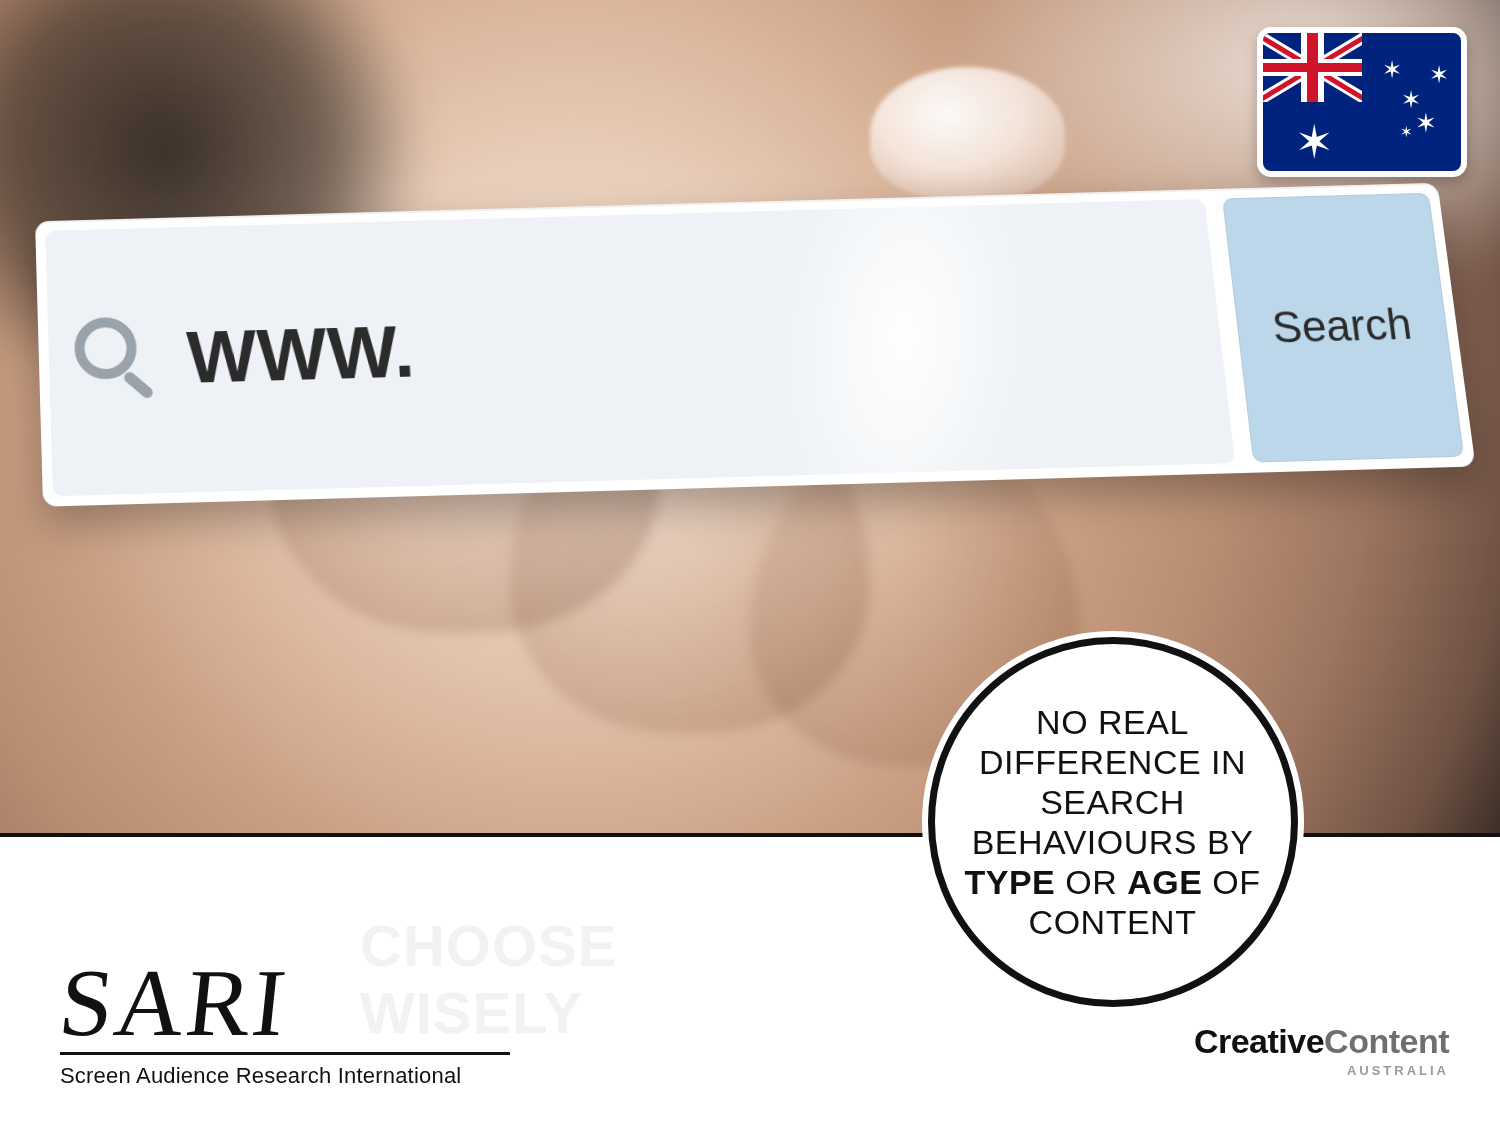✶ ✶ ✶ ✶ ✶ ✶
WWW.
Search
CHOOSE
WISELY
SARI
Screen Audience Research International
CreativeContent
AUSTRALIA
No real difference in search behaviours by type or age of content